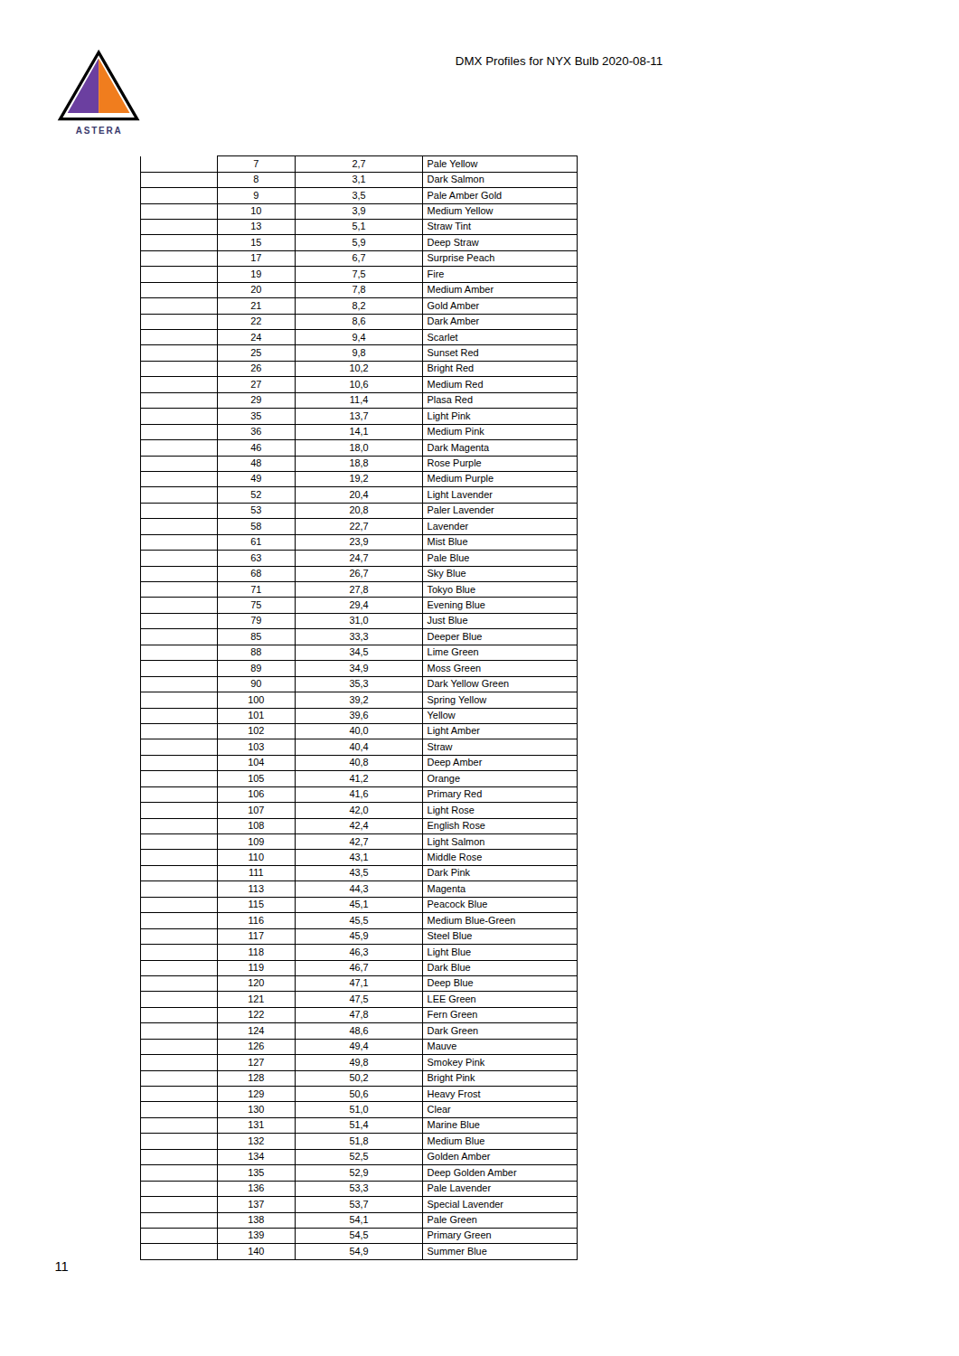ASTERA
DMX Profiles for NYX Bulb 2020-08-11
| | 7 | 2,7 | Pale Yellow |
| | 8 | 3,1 | Dark Salmon |
| | 9 | 3,5 | Pale Amber Gold |
| | 10 | 3,9 | Medium Yellow |
| | 13 | 5,1 | Straw Tint |
| | 15 | 5,9 | Deep Straw |
| | 17 | 6,7 | Surprise Peach |
| | 19 | 7,5 | Fire |
| | 20 | 7,8 | Medium Amber |
| | 21 | 8,2 | Gold Amber |
| | 22 | 8,6 | Dark Amber |
| | 24 | 9,4 | Scarlet |
| | 25 | 9,8 | Sunset Red |
| | 26 | 10,2 | Bright Red |
| | 27 | 10,6 | Medium Red |
| | 29 | 11,4 | Plasa Red |
| | 35 | 13,7 | Light Pink |
| | 36 | 14,1 | Medium Pink |
| | 46 | 18,0 | Dark Magenta |
| | 48 | 18,8 | Rose Purple |
| | 49 | 19,2 | Medium Purple |
| | 52 | 20,4 | Light Lavender |
| | 53 | 20,8 | Paler Lavender |
| | 58 | 22,7 | Lavender |
| | 61 | 23,9 | Mist Blue |
| | 63 | 24,7 | Pale Blue |
| | 68 | 26,7 | Sky Blue |
| | 71 | 27,8 | Tokyo Blue |
| | 75 | 29,4 | Evening Blue |
| | 79 | 31,0 | Just Blue |
| | 85 | 33,3 | Deeper Blue |
| | 88 | 34,5 | Lime Green |
| | 89 | 34,9 | Moss Green |
| | 90 | 35,3 | Dark Yellow Green |
| | 100 | 39,2 | Spring Yellow |
| | 101 | 39,6 | Yellow |
| | 102 | 40,0 | Light Amber |
| | 103 | 40,4 | Straw |
| | 104 | 40,8 | Deep Amber |
| | 105 | 41,2 | Orange |
| | 106 | 41,6 | Primary Red |
| | 107 | 42,0 | Light Rose |
| | 108 | 42,4 | English Rose |
| | 109 | 42,7 | Light Salmon |
| | 110 | 43,1 | Middle Rose |
| | 111 | 43,5 | Dark Pink |
| | 113 | 44,3 | Magenta |
| | 115 | 45,1 | Peacock Blue |
| | 116 | 45,5 | Medium Blue-Green |
| | 117 | 45,9 | Steel Blue |
| | 118 | 46,3 | Light Blue |
| | 119 | 46,7 | Dark Blue |
| | 120 | 47,1 | Deep Blue |
| | 121 | 47,5 | LEE Green |
| | 122 | 47,8 | Fern Green |
| | 124 | 48,6 | Dark Green |
| | 126 | 49,4 | Mauve |
| | 127 | 49,8 | Smokey Pink |
| | 128 | 50,2 | Bright Pink |
| | 129 | 50,6 | Heavy Frost |
| | 130 | 51,0 | Clear |
| | 131 | 51,4 | Marine Blue |
| | 132 | 51,8 | Medium Blue |
| | 134 | 52,5 | Golden Amber |
| | 135 | 52,9 | Deep Golden Amber |
| | 136 | 53,3 | Pale Lavender |
| | 137 | 53,7 | Special Lavender |
| | 138 | 54,1 | Pale Green |
| | 139 | 54,5 | Primary Green |
| | 140 | 54,9 | Summer Blue |
11